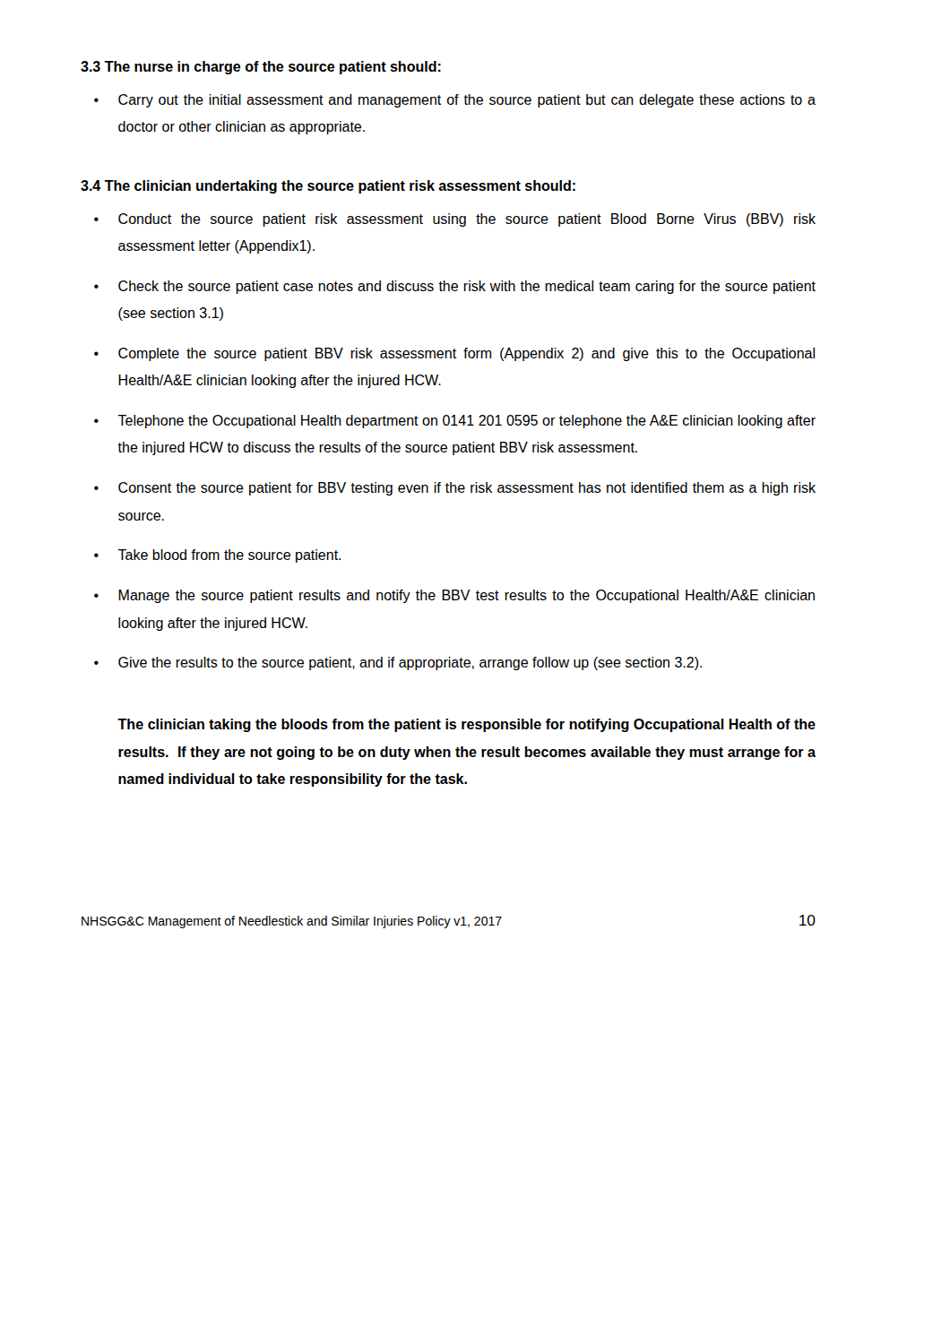3.3 The nurse in charge of the source patient should:
Carry out the initial assessment and management of the source patient but can delegate these actions to a doctor or other clinician as appropriate.
3.4 The clinician undertaking the source patient risk assessment should:
Conduct the source patient risk assessment using the source patient Blood Borne Virus (BBV) risk assessment letter (Appendix1).
Check the source patient case notes and discuss the risk with the medical team caring for the source patient (see section 3.1)
Complete the source patient BBV risk assessment form (Appendix 2) and give this to the Occupational Health/A&E clinician looking after the injured HCW.
Telephone the Occupational Health department on 0141 201 0595 or telephone the A&E clinician looking after the injured HCW to discuss the results of the source patient BBV risk assessment.
Consent the source patient for BBV testing even if the risk assessment has not identified them as a high risk source.
Take blood from the source patient.
Manage the source patient results and notify the BBV test results to the Occupational Health/A&E clinician looking after the injured HCW.
Give the results to the source patient, and if appropriate, arrange follow up (see section 3.2).
The clinician taking the bloods from the patient is responsible for notifying Occupational Health of the results. If they are not going to be on duty when the result becomes available they must arrange for a named individual to take responsibility for the task.
NHSGG&C Management of Needlestick and Similar Injuries Policy v1, 2017 10